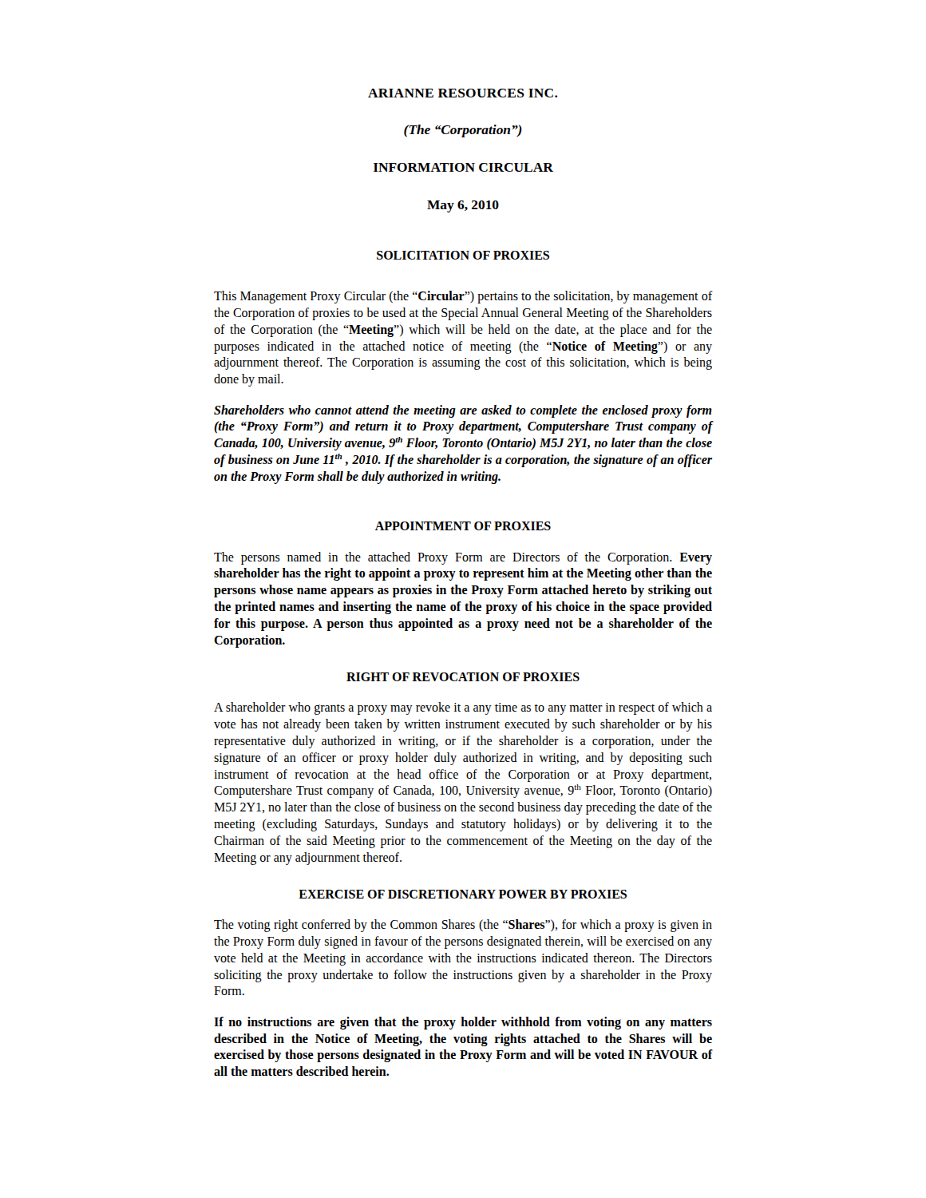ARIANNE RESOURCES INC.
(The “Corporation”)
INFORMATION CIRCULAR
May 6, 2010
SOLICITATION OF PROXIES
This Management Proxy Circular (the “Circular”) pertains to the solicitation, by management of the Corporation of proxies to be used at the Special Annual General Meeting of the Shareholders of the Corporation (the “Meeting”) which will be held on the date, at the place and for the purposes indicated in the attached notice of meeting (the “Notice of Meeting”) or any adjournment thereof. The Corporation is assuming the cost of this solicitation, which is being done by mail.
Shareholders who cannot attend the meeting are asked to complete the enclosed proxy form (the “Proxy Form”) and return it to Proxy department, Computershare Trust company of Canada, 100, University avenue, 9th Floor, Toronto (Ontario) M5J 2Y1, no later than the close of business on June 11th , 2010. If the shareholder is a corporation, the signature of an officer on the Proxy Form shall be duly authorized in writing.
APPOINTMENT OF PROXIES
The persons named in the attached Proxy Form are Directors of the Corporation. Every shareholder has the right to appoint a proxy to represent him at the Meeting other than the persons whose name appears as proxies in the Proxy Form attached hereto by striking out the printed names and inserting the name of the proxy of his choice in the space provided for this purpose. A person thus appointed as a proxy need not be a shareholder of the Corporation.
RIGHT OF REVOCATION OF PROXIES
A shareholder who grants a proxy may revoke it a any time as to any matter in respect of which a vote has not already been taken by written instrument executed by such shareholder or by his representative duly authorized in writing, or if the shareholder is a corporation, under the signature of an officer or proxy holder duly authorized in writing, and by depositing such instrument of revocation at the head office of the Corporation or at Proxy department, Computershare Trust company of Canada, 100, University avenue, 9th Floor, Toronto (Ontario) M5J 2Y1, no later than the close of business on the second business day preceding the date of the meeting (excluding Saturdays, Sundays and statutory holidays) or by delivering it to the Chairman of the said Meeting prior to the commencement of the Meeting on the day of the Meeting or any adjournment thereof.
EXERCISE OF DISCRETIONARY POWER BY PROXIES
The voting right conferred by the Common Shares (the “Shares”), for which a proxy is given in the Proxy Form duly signed in favour of the persons designated therein, will be exercised on any vote held at the Meeting in accordance with the instructions indicated thereon. The Directors soliciting the proxy undertake to follow the instructions given by a shareholder in the Proxy Form.
If no instructions are given that the proxy holder withhold from voting on any matters described in the Notice of Meeting, the voting rights attached to the Shares will be exercised by those persons designated in the Proxy Form and will be voted IN FAVOUR of all the matters described herein.